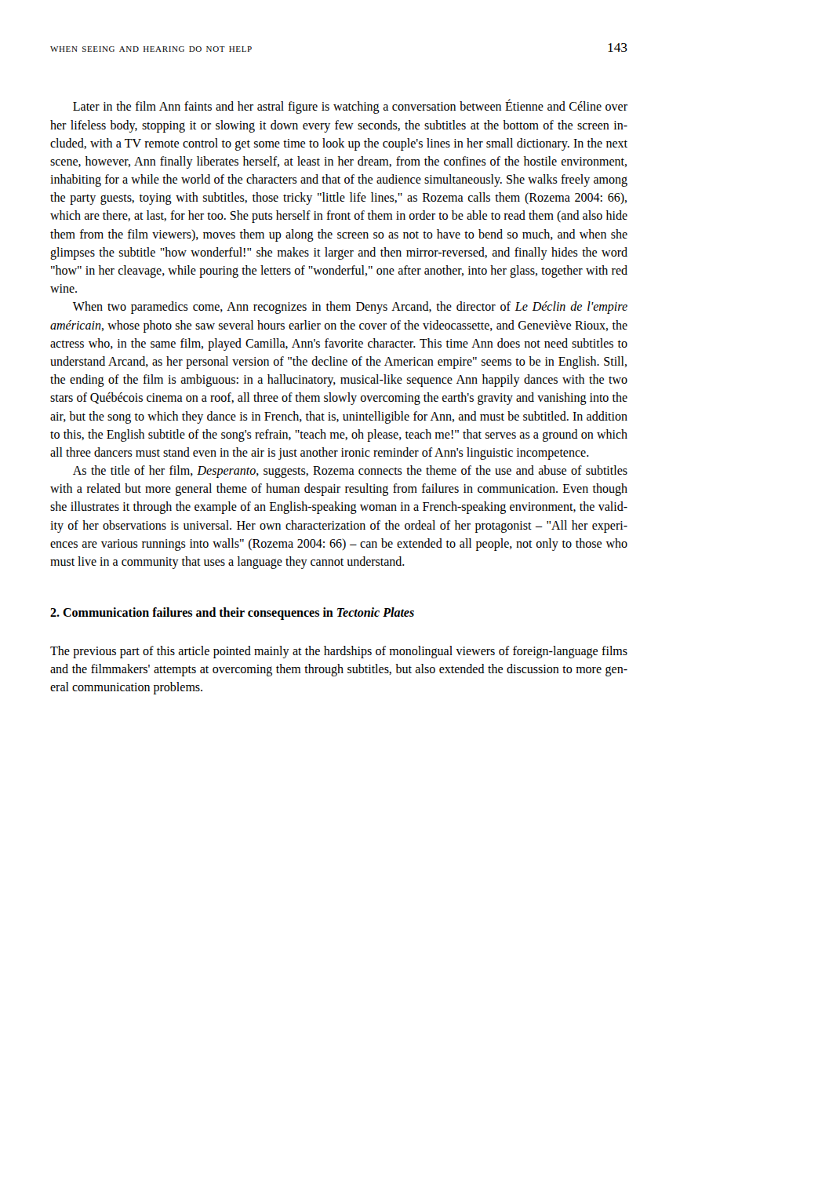when seeing and hearing do not help 143
Later in the film Ann faints and her astral figure is watching a conversation between Étienne and Céline over her lifeless body, stopping it or slowing it down every few seconds, the subtitles at the bottom of the screen included, with a TV remote control to get some time to look up the couple's lines in her small dictionary. In the next scene, however, Ann finally liberates herself, at least in her dream, from the confines of the hostile environment, inhabiting for a while the world of the characters and that of the audience simultaneously. She walks freely among the party guests, toying with subtitles, those tricky "little life lines," as Rozema calls them (Rozema 2004: 66), which are there, at last, for her too. She puts herself in front of them in order to be able to read them (and also hide them from the film viewers), moves them up along the screen so as not to have to bend so much, and when she glimpses the subtitle "how wonderful!" she makes it larger and then mirror-reversed, and finally hides the word "how" in her cleavage, while pouring the letters of "wonderful," one after another, into her glass, together with red wine.
When two paramedics come, Ann recognizes in them Denys Arcand, the director of Le Déclin de l'empire américain, whose photo she saw several hours earlier on the cover of the videocassette, and Geneviève Rioux, the actress who, in the same film, played Camilla, Ann's favorite character. This time Ann does not need subtitles to understand Arcand, as her personal version of "the decline of the American empire" seems to be in English. Still, the ending of the film is ambiguous: in a hallucinatory, musical-like sequence Ann happily dances with the two stars of Québécois cinema on a roof, all three of them slowly overcoming the earth's gravity and vanishing into the air, but the song to which they dance is in French, that is, unintelligible for Ann, and must be subtitled. In addition to this, the English subtitle of the song's refrain, "teach me, oh please, teach me!" that serves as a ground on which all three dancers must stand even in the air is just another ironic reminder of Ann's linguistic incompetence.
As the title of her film, Desperanto, suggests, Rozema connects the theme of the use and abuse of subtitles with a related but more general theme of human despair resulting from failures in communication. Even though she illustrates it through the example of an English-speaking woman in a French-speaking environment, the validity of her observations is universal. Her own characterization of the ordeal of her protagonist – "All her experiences are various runnings into walls" (Rozema 2004: 66) – can be extended to all people, not only to those who must live in a community that uses a language they cannot understand.
2. Communication failures and their consequences in Tectonic Plates
The previous part of this article pointed mainly at the hardships of monolingual viewers of foreign-language films and the filmmakers' attempts at overcoming them through subtitles, but also extended the discussion to more general communication problems.